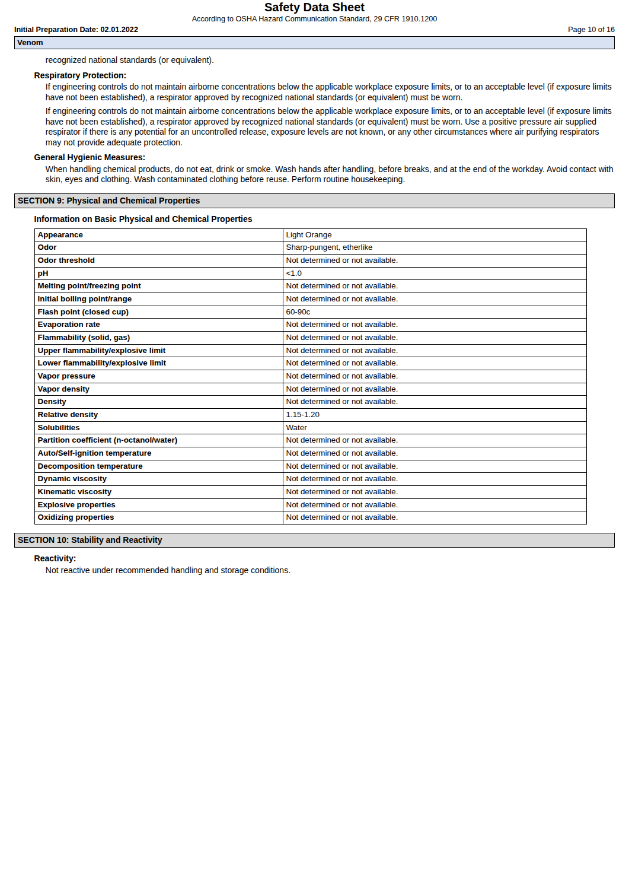Safety Data Sheet
According to OSHA Hazard Communication Standard, 29 CFR 1910.1200
Initial Preparation Date: 02.01.2022 Page 10 of 16
Venom
recognized national standards (or equivalent).
Respiratory Protection:
If engineering controls do not maintain airborne concentrations below the applicable workplace exposure limits, or to an acceptable level (if exposure limits have not been established), a respirator approved by recognized national standards (or equivalent) must be worn.
If engineering controls do not maintain airborne concentrations below the applicable workplace exposure limits, or to an acceptable level (if exposure limits have not been established), a respirator approved by recognized national standards (or equivalent) must be worn. Use a positive pressure air supplied respirator if there is any potential for an uncontrolled release, exposure levels are not known, or any other circumstances where air purifying respirators may not provide adequate protection.
General Hygienic Measures:
When handling chemical products, do not eat, drink or smoke. Wash hands after handling, before breaks, and at the end of the workday. Avoid contact with skin, eyes and clothing. Wash contaminated clothing before reuse. Perform routine housekeeping.
SECTION 9: Physical and Chemical Properties
Information on Basic Physical and Chemical Properties
| Appearance | Light Orange |
| Odor | Sharp-pungent, etherlike |
| Odor threshold | Not determined or not available. |
| pH | <1.0 |
| Melting point/freezing point | Not determined or not available. |
| Initial boiling point/range | Not determined or not available. |
| Flash point (closed cup) | 60-90c |
| Evaporation rate | Not determined or not available. |
| Flammability (solid, gas) | Not determined or not available. |
| Upper flammability/explosive limit | Not determined or not available. |
| Lower flammability/explosive limit | Not determined or not available. |
| Vapor pressure | Not determined or not available. |
| Vapor density | Not determined or not available. |
| Density | Not determined or not available. |
| Relative density | 1.15-1.20 |
| Solubilities | Water |
| Partition coefficient (n-octanol/water) | Not determined or not available. |
| Auto/Self-ignition temperature | Not determined or not available. |
| Decomposition temperature | Not determined or not available. |
| Dynamic viscosity | Not determined or not available. |
| Kinematic viscosity | Not determined or not available. |
| Explosive properties | Not determined or not available. |
| Oxidizing properties | Not determined or not available. |
SECTION 10: Stability and Reactivity
Reactivity:
Not reactive under recommended handling and storage conditions.